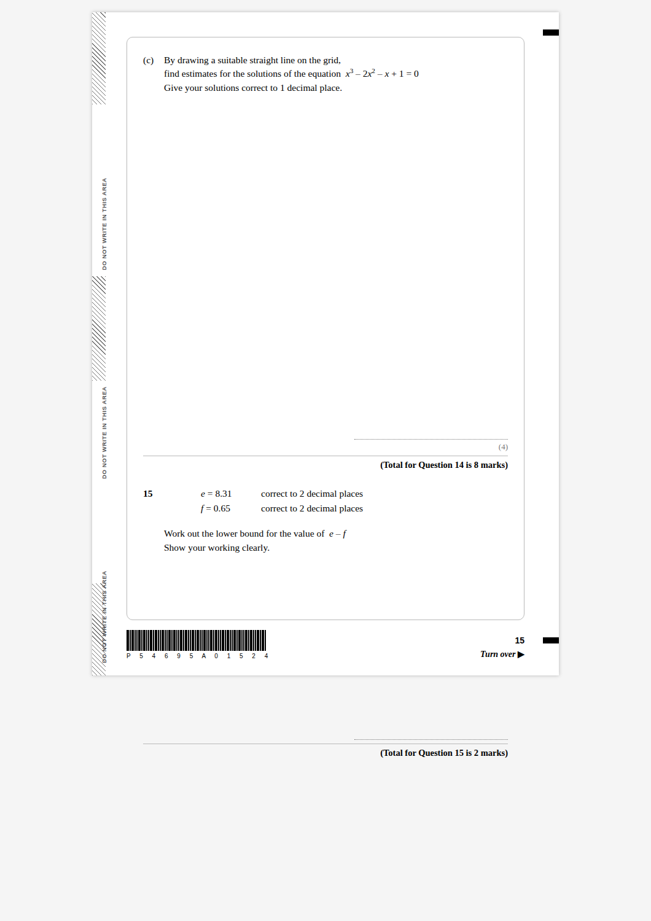DO NOT WRITE IN THIS AREA
DO NOT WRITE IN THIS AREA
DO NOT WRITE IN THIS AREA
(c)
By drawing a suitable straight line on the grid,
find estimates for the solutions of the equation x3 – 2x2 – x + 1 = 0
Give your solutions correct to 1 decimal place.
(4)
(Total for Question 14 is 8 marks)
15
e = 8.31 correct to 2 decimal places
f = 0.65 correct to 2 decimal places
Work out the lower bound for the value of e – f
Show your working clearly.
(Total for Question 15 is 2 marks)
P 5 4 6 9 5 A 0 1 5 2 4
15
Turn over ▶